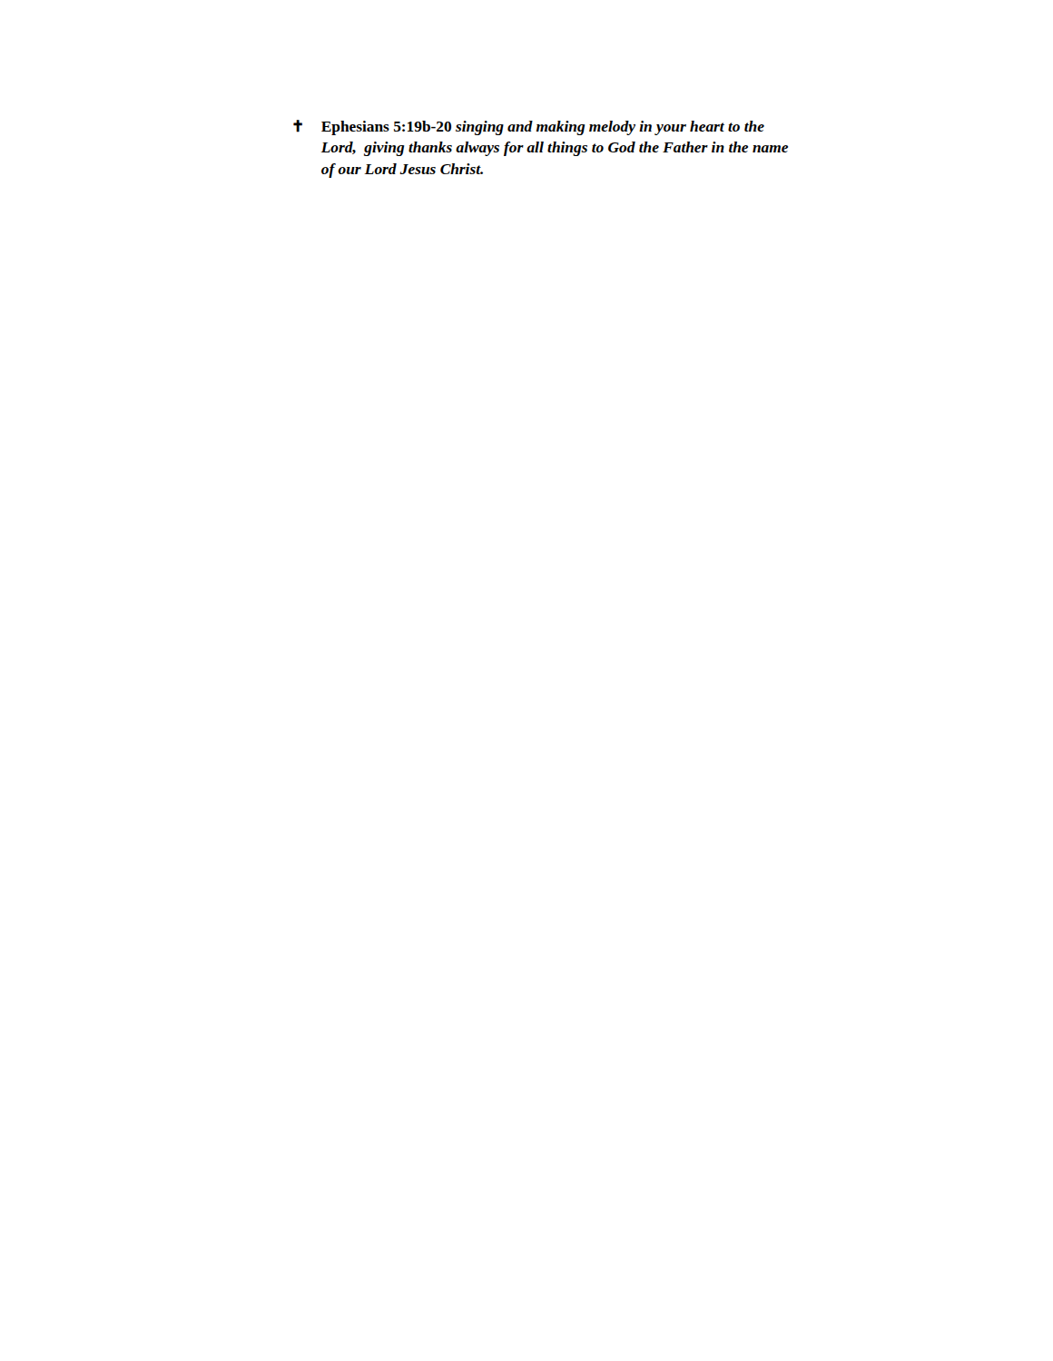✝ Ephesians 5:19b-20 singing and making melody in your heart to the Lord, giving thanks always for all things to God the Father in the name of our Lord Jesus Christ.